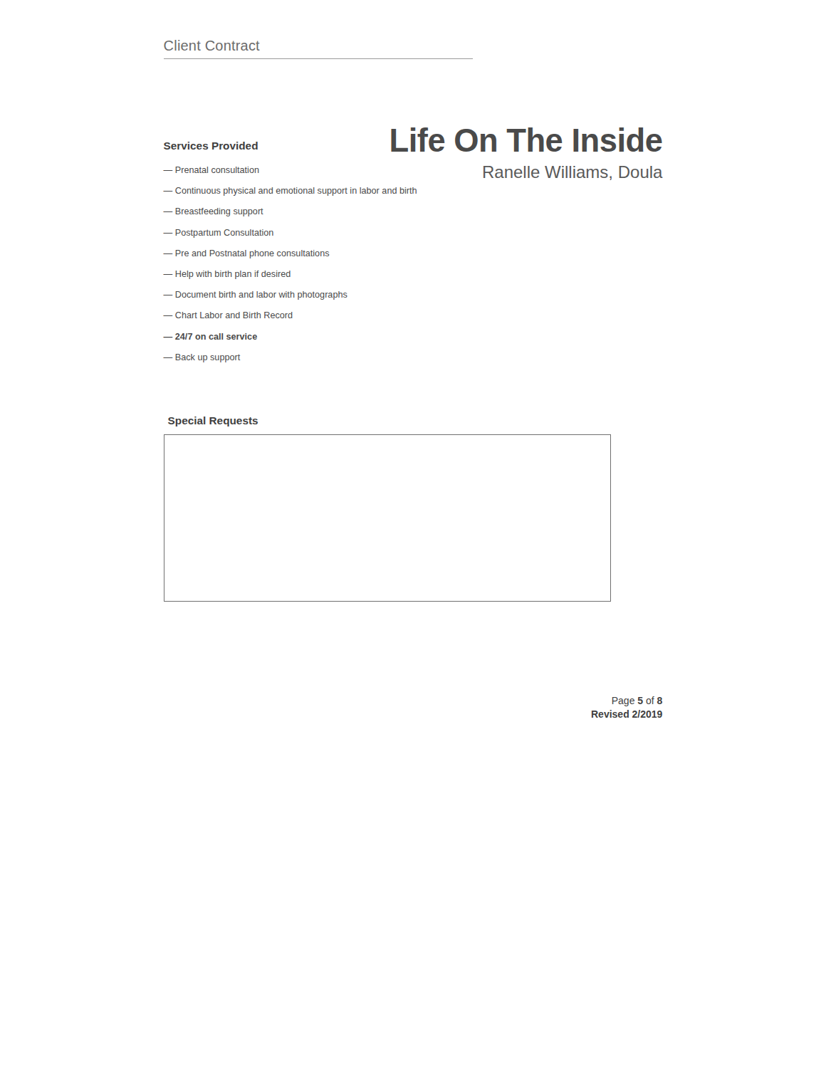Client Contract
Life On The Inside
Ranelle Williams, Doula
Services Provided
Prenatal consultation
Continuous physical and emotional support in labor and birth
Breastfeeding support
Postpartum Consultation
Pre and Postnatal phone consultations
Help with birth plan if desired
Document birth and labor with photographs
Chart Labor and Birth Record
24/7 on call service
Back up support
Special Requests
Page 5 of 8
Revised 2/2019